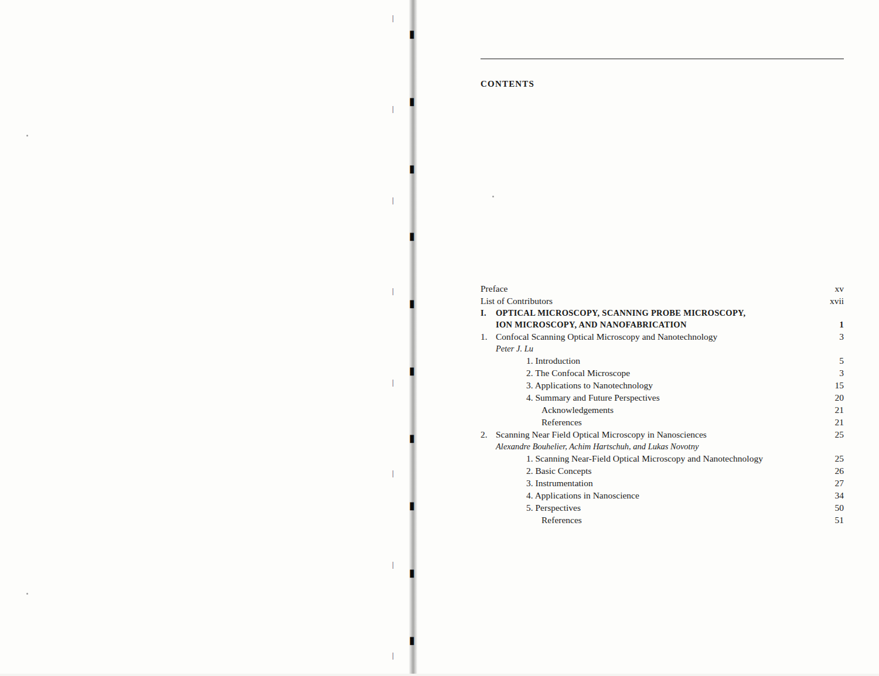| | | | | | | |
▮ ▮ ▮ ▮ ▮ ▮ ▮ ▮ ▮ ▮
Contents
| Preface | xv |
| List of Contributors | xvii |
| I. | Optical Microscopy, Scanning Probe Microscopy, | |
| | Ion Microscopy, and Nanofabrication | 1 |
| 1. | Confocal Scanning Optical Microscopy and Nanotechnology | 3 |
| | Peter J. Lu | |
| | 1. Introduction | 5 |
| | 2. The Confocal Microscope | 3 |
| | 3. Applications to Nanotechnology | 15 |
| | 4. Summary and Future Perspectives | 20 |
| | Acknowledgements | 21 |
| | References | 21 |
| 2. | Scanning Near Field Optical Microscopy in Nanosciences | 25 |
| | Alexandre Bouhelier, Achim Hartschuh, and Lukas Novotny | |
| | 1. Scanning Near-Field Optical Microscopy and Nanotechnology | 25 |
| | 2. Basic Concepts | 26 |
| | 3. Instrumentation | 27 |
| | 4. Applications in Nanoscience | 34 |
| | 5. Perspectives | 50 |
| | References | 51 |